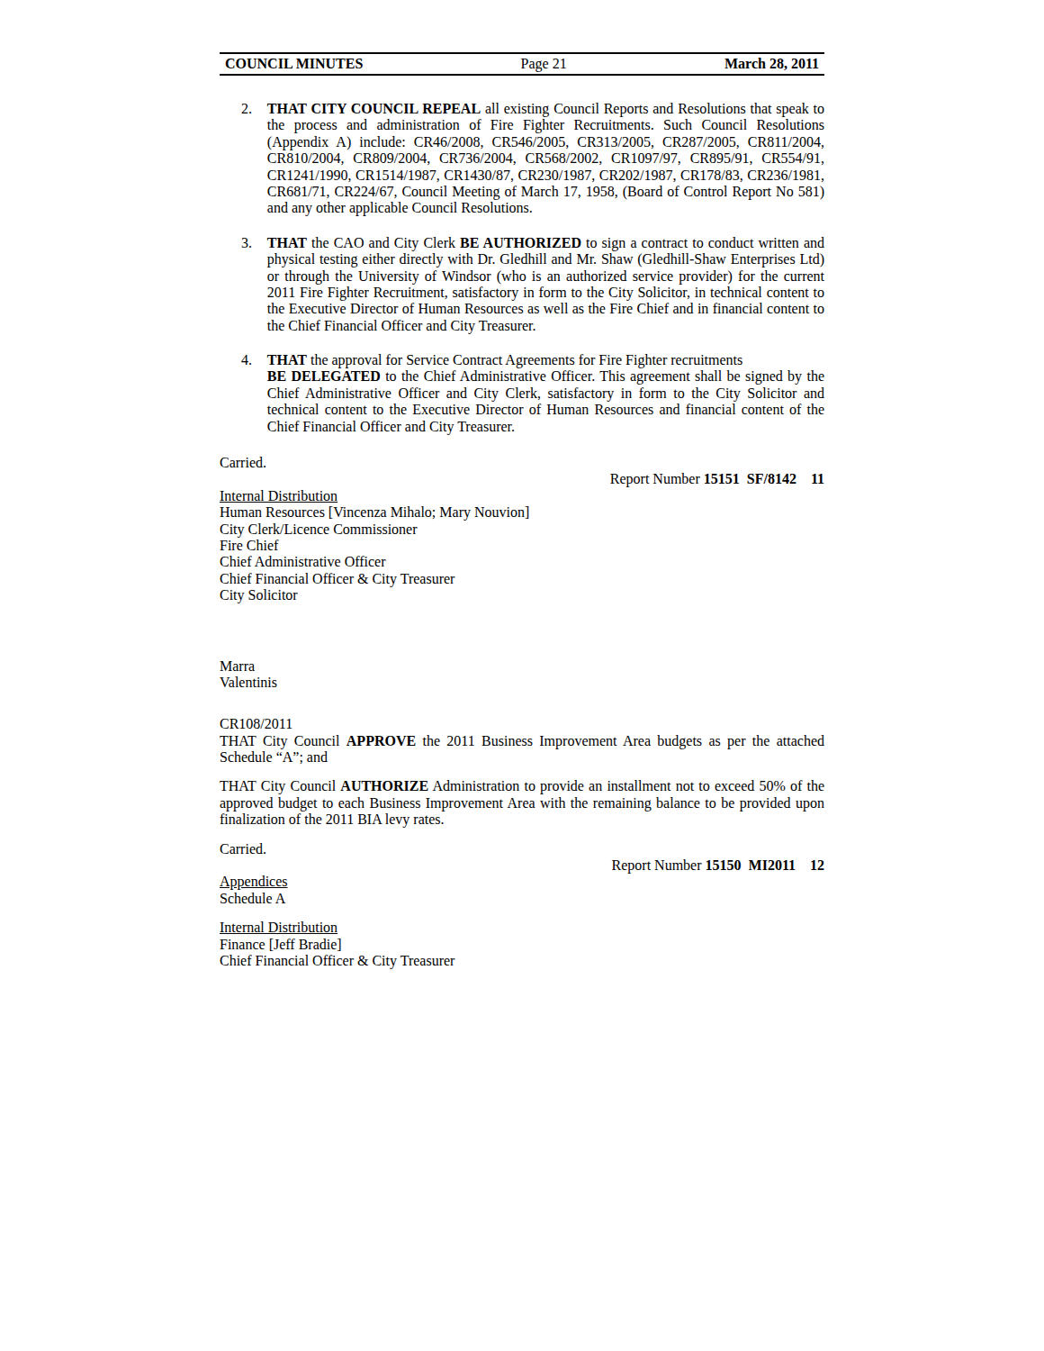COUNCIL MINUTES Page 21 March 28, 2011
2.
THAT CITY COUNCIL REPEAL all existing Council Reports and Resolutions that speak to the process and administration of Fire Fighter Recruitments. Such Council Resolutions (Appendix A) include: CR46/2008, CR546/2005, CR313/2005, CR287/2005, CR811/2004, CR810/2004, CR809/2004, CR736/2004, CR568/2002, CR1097/97, CR895/91, CR554/91, CR1241/1990, CR1514/1987, CR1430/87, CR230/1987, CR202/1987, CR178/83, CR236/1981, CR681/71, CR224/67, Council Meeting of March 17, 1958, (Board of Control Report No 581) and any other applicable Council Resolutions.
3.
THAT the CAO and City Clerk BE AUTHORIZED to sign a contract to conduct written and physical testing either directly with Dr. Gledhill and Mr. Shaw (Gledhill-Shaw Enterprises Ltd) or through the University of Windsor (who is an authorized service provider) for the current 2011 Fire Fighter Recruitment, satisfactory in form to the City Solicitor, in technical content to the Executive Director of Human Resources as well as the Fire Chief and in financial content to the Chief Financial Officer and City Treasurer.
4.
THAT the approval for Service Contract Agreements for Fire Fighter recruitments
BE DELEGATED to the Chief Administrative Officer. This agreement shall be signed by the Chief Administrative Officer and City Clerk, satisfactory in form to the City Solicitor and technical content to the Executive Director of Human Resources and financial content of the Chief Financial Officer and City Treasurer.
Carried.
Report Number 15151 SF/8142 11
Internal Distribution
Human Resources [Vincenza Mihalo; Mary Nouvion]
City Clerk/Licence Commissioner
Fire Chief
Chief Administrative Officer
Chief Financial Officer & City Treasurer
City Solicitor
Marra
Valentinis
CR108/2011
THAT City Council APPROVE the 2011 Business Improvement Area budgets as per the attached Schedule “A”; and
THAT City Council AUTHORIZE Administration to provide an installment not to exceed 50% of the approved budget to each Business Improvement Area with the remaining balance to be provided upon finalization of the 2011 BIA levy rates.
Carried.
Report Number 15150 MI2011 12
Appendices
Schedule A
Internal Distribution
Finance [Jeff Bradie]
Chief Financial Officer & City Treasurer